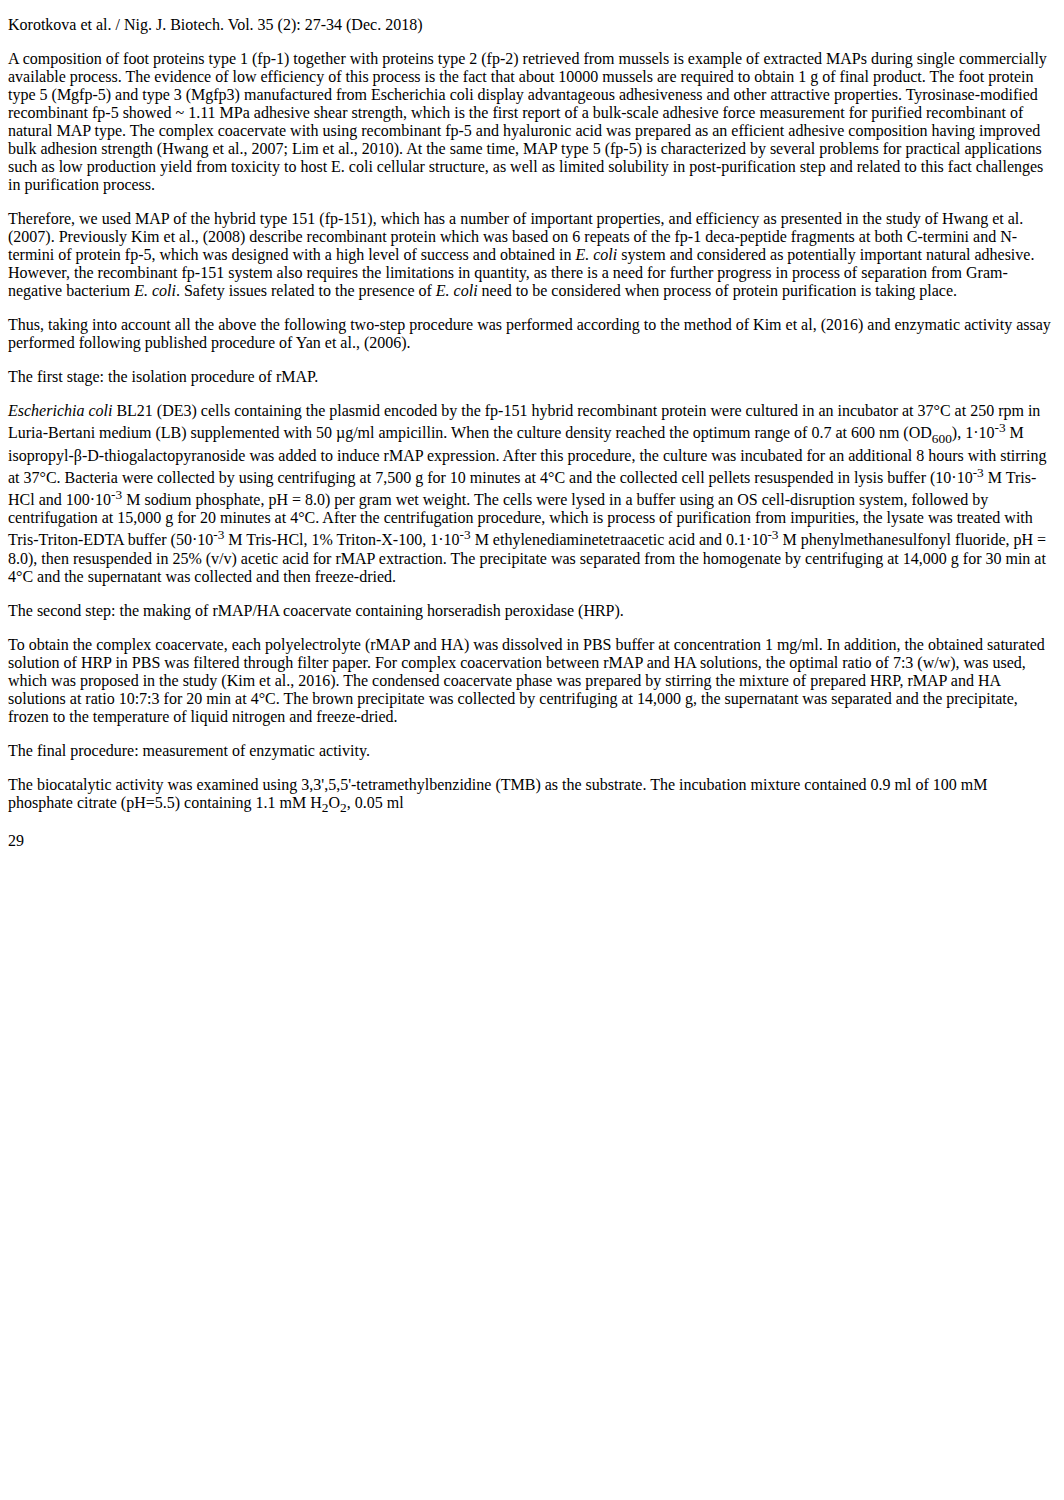Korotkova et al. / Nig. J. Biotech. Vol. 35 (2): 27-34 (Dec. 2018)
A composition of foot proteins type 1 (fp-1) together with proteins type 2 (fp-2) retrieved from mussels is example of extracted MAPs during single commercially available process. The evidence of low efficiency of this process is the fact that about 10000 mussels are required to obtain 1 g of final product. The foot protein type 5 (Mgfp-5) and type 3 (Mgfp3) manufactured from Escherichia coli display advantageous adhesiveness and other attractive properties. Tyrosinase-modified recombinant fp-5 showed ~ 1.11 MPa adhesive shear strength, which is the first report of a bulk-scale adhesive force measurement for purified recombinant of natural MAP type. The complex coacervate with using recombinant fp-5 and hyaluronic acid was prepared as an efficient adhesive composition having improved bulk adhesion strength (Hwang et al., 2007; Lim et al., 2010). At the same time, MAP type 5 (fp-5) is characterized by several problems for practical applications such as low production yield from toxicity to host E. coli cellular structure, as well as limited solubility in post-purification step and related to this fact challenges in purification process.
Therefore, we used MAP of the hybrid type 151 (fp-151), which has a number of important properties, and efficiency as presented in the study of Hwang et al. (2007). Previously Kim et al., (2008) describe recombinant protein which was based on 6 repeats of the fp-1 deca-peptide fragments at both C-termini and N-termini of protein fp-5, which was designed with a high level of success and obtained in E. coli system and considered as potentially important natural adhesive. However, the recombinant fp-151 system also requires the limitations in quantity, as there is a need for further progress in process of separation from Gram-negative bacterium E. coli. Safety issues related to the presence of E. coli need to be considered when process of protein purification is taking place.
Thus, taking into account all the above the following two-step procedure was performed according to the method of Kim et al, (2016) and enzymatic activity assay performed following published procedure of Yan et al., (2006).
The first stage: the isolation procedure of rMAP.
Escherichia coli BL21 (DE3) cells containing the plasmid encoded by the fp-151 hybrid recombinant protein were cultured in an incubator at 37°C at 250 rpm in Luria-Bertani medium (LB) supplemented with 50 µg/ml ampicillin. When the culture density reached the optimum range of 0.7 at 600 nm (OD600), 1·10-3 M isopropyl-β-D-thiogalactopyranoside was added to induce rMAP expression. After this procedure, the culture was incubated for an additional 8 hours with stirring at 37°C. Bacteria were collected by using centrifuging at 7,500 g for 10 minutes at 4°C and the collected cell pellets resuspended in lysis buffer (10·10-3 M Tris-HCl and 100·10-3 M sodium phosphate, pH = 8.0) per gram wet weight. The cells were lysed in a buffer using an OS cell-disruption system, followed by centrifugation at 15,000 g for 20 minutes at 4°C. After the centrifugation procedure, which is process of purification from impurities, the lysate was treated with Tris-Triton-EDTA buffer (50·10-3 M Tris-HCl, 1% Triton-X-100, 1·10-3 M ethylenediaminetetraacetic acid and 0.1·10-3 M phenylmethanesulfonyl fluoride, pH = 8.0), then resuspended in 25% (v/v) acetic acid for rMAP extraction. The precipitate was separated from the homogenate by centrifuging at 14,000 g for 30 min at 4°C and the supernatant was collected and then freeze-dried.
The second step: the making of rMAP/HA coacervate containing horseradish peroxidase (HRP).
To obtain the complex coacervate, each polyelectrolyte (rMAP and HA) was dissolved in PBS buffer at concentration 1 mg/ml. In addition, the obtained saturated solution of HRP in PBS was filtered through filter paper. For complex coacervation between rMAP and HA solutions, the optimal ratio of 7:3 (w/w), was used, which was proposed in the study (Kim et al., 2016). The condensed coacervate phase was prepared by stirring the mixture of prepared HRP, rMAP and HA solutions at ratio 10:7:3 for 20 min at 4°C. The brown precipitate was collected by centrifuging at 14,000 g, the supernatant was separated and the precipitate, frozen to the temperature of liquid nitrogen and freeze-dried.
The final procedure: measurement of enzymatic activity.
The biocatalytic activity was examined using 3,3',5,5'-tetramethylbenzidine (TMB) as the substrate. The incubation mixture contained 0.9 ml of 100 mM phosphate citrate (pH=5.5) containing 1.1 mM H2O2, 0.05 ml
29